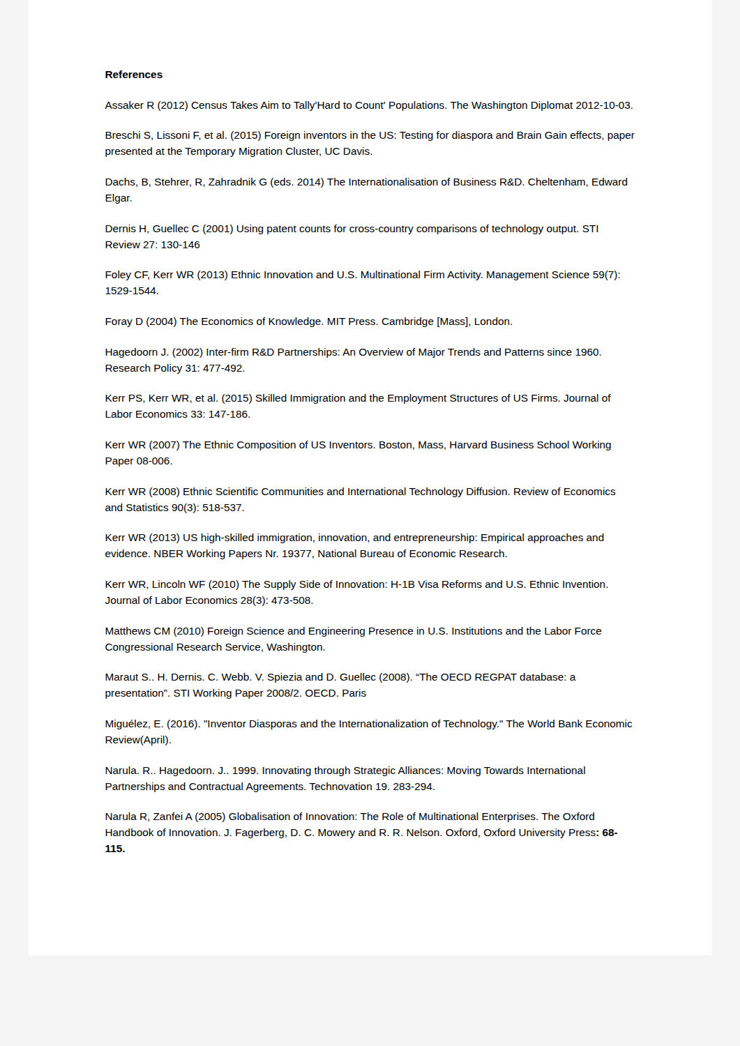References
Assaker R (2012) Census Takes Aim to Tally'Hard to Count' Populations. The Washington Diplomat 2012-10-03.
Breschi S, Lissoni F, et al. (2015) Foreign inventors in the US: Testing for diaspora and Brain Gain effects, paper presented at the Temporary Migration Cluster, UC Davis.
Dachs, B, Stehrer, R, Zahradnik G (eds. 2014) The Internationalisation of Business R&D. Cheltenham, Edward Elgar.
Dernis H, Guellec C (2001) Using patent counts for cross-country comparisons of technology output. STI Review 27: 130-146
Foley CF, Kerr WR (2013) Ethnic Innovation and U.S. Multinational Firm Activity. Management Science 59(7): 1529-1544.
Foray D (2004) The Economics of Knowledge. MIT Press. Cambridge [Mass], London.
Hagedoorn J. (2002) Inter-firm R&D Partnerships: An Overview of Major Trends and Patterns since 1960. Research Policy 31: 477-492.
Kerr PS, Kerr WR, et al. (2015) Skilled Immigration and the Employment Structures of US Firms. Journal of Labor Economics 33: 147-186.
Kerr WR (2007) The Ethnic Composition of US Inventors. Boston, Mass, Harvard Business School Working Paper 08-006.
Kerr WR (2008) Ethnic Scientific Communities and International Technology Diffusion. Review of Economics and Statistics 90(3): 518-537.
Kerr WR (2013) US high-skilled immigration, innovation, and entrepreneurship: Empirical approaches and evidence. NBER Working Papers Nr. 19377, National Bureau of Economic Research.
Kerr WR, Lincoln WF (2010) The Supply Side of Innovation: H-1B Visa Reforms and U.S. Ethnic Invention. Journal of Labor Economics 28(3): 473-508.
Matthews CM (2010) Foreign Science and Engineering Presence in U.S. Institutions and the Labor Force Congressional Research Service, Washington.
Maraut S.. H. Dernis. C. Webb. V. Spiezia and D. Guellec (2008). “The OECD REGPAT database: a presentation”. STI Working Paper 2008/2. OECD. Paris
Miguélez, E. (2016). "Inventor Diasporas and the Internationalization of Technology." The World Bank Economic Review(April).
Narula. R.. Hagedoorn. J.. 1999. Innovating through Strategic Alliances: Moving Towards International Partnerships and Contractual Agreements. Technovation 19. 283-294.
Narula R, Zanfei A (2005) Globalisation of Innovation: The Role of Multinational Enterprises. The Oxford Handbook of Innovation. J. Fagerberg, D. C. Mowery and R. R. Nelson. Oxford, Oxford University Press: 68-115.